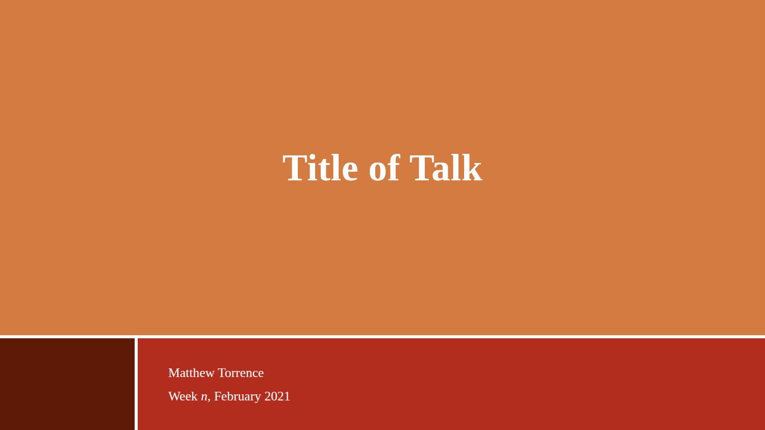Title of Talk
Matthew Torrence
Week n, February 2021